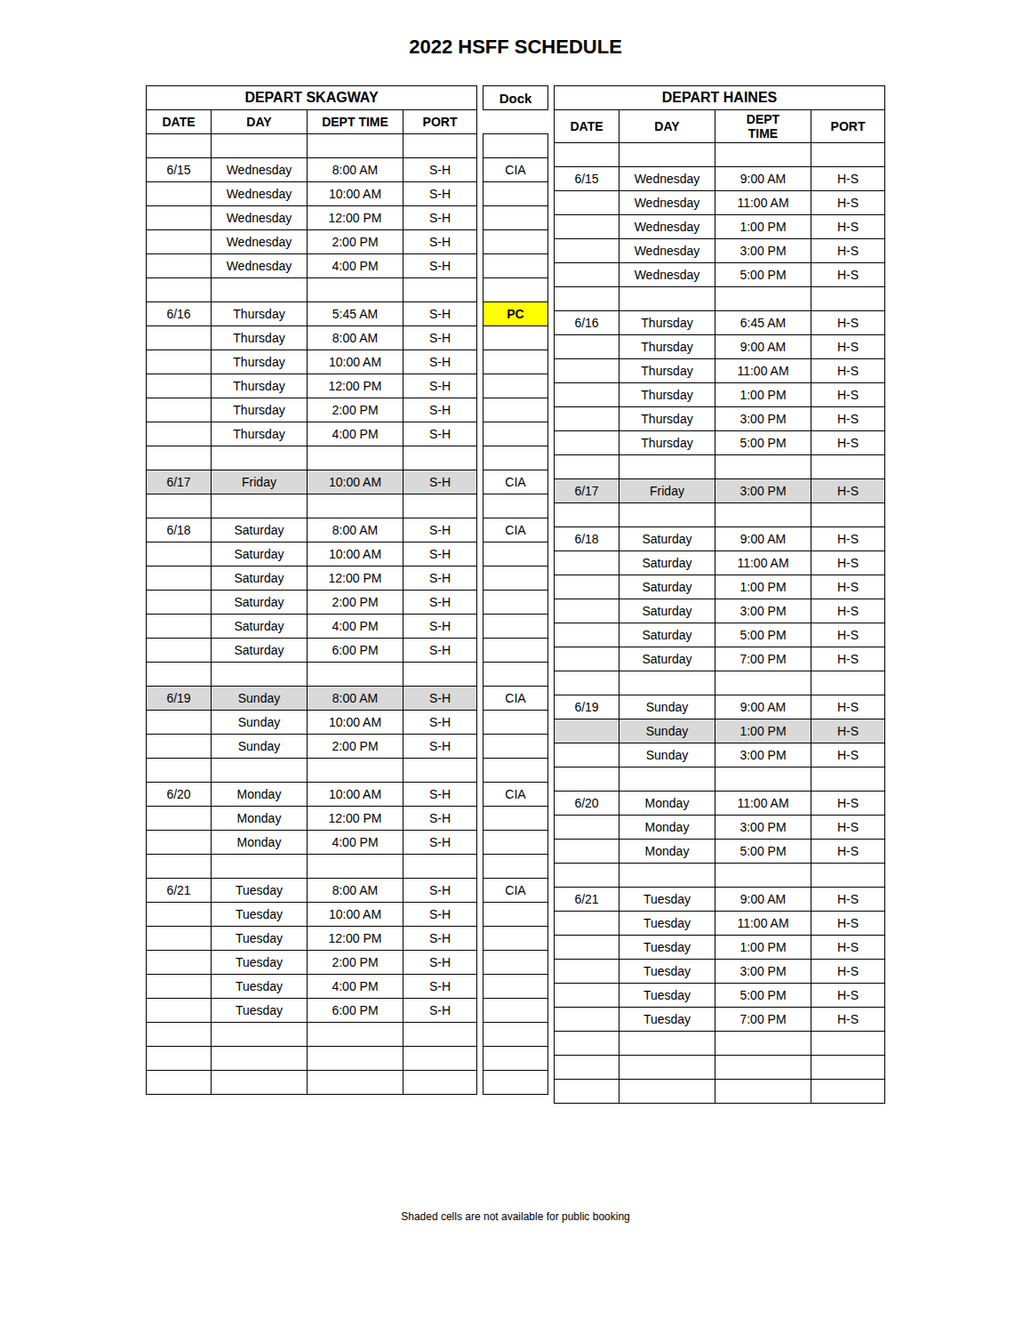2022 HSFF SCHEDULE
| DEPART SKAGWAY |
| --- |
| DATE | DAY | DEPT TIME | PORT |
| 6/15 | Wednesday | 8:00 AM | S-H |
| | Wednesday | 10:00 AM | S-H |
| | Wednesday | 12:00 PM | S-H |
| | Wednesday | 2:00 PM | S-H |
| | Wednesday | 4:00 PM | S-H |
| 6/16 | Thursday | 5:45 AM | S-H |
| | Thursday | 8:00 AM | S-H |
| | Thursday | 10:00 AM | S-H |
| | Thursday | 12:00 PM | S-H |
| | Thursday | 2:00 PM | S-H |
| | Thursday | 4:00 PM | S-H |
| 6/17 | Friday | 10:00 AM | S-H |
| 6/18 | Saturday | 8:00 AM | S-H |
| | Saturday | 10:00 AM | S-H |
| | Saturday | 12:00 PM | S-H |
| | Saturday | 2:00 PM | S-H |
| | Saturday | 4:00 PM | S-H |
| | Saturday | 6:00 PM | S-H |
| 6/19 | Sunday | 8:00 AM | S-H |
| | Sunday | 10:00 AM | S-H |
| | Sunday | 2:00 PM | S-H |
| 6/20 | Monday | 10:00 AM | S-H |
| | Monday | 12:00 PM | S-H |
| | Monday | 4:00 PM | S-H |
| 6/21 | Tuesday | 8:00 AM | S-H |
| | Tuesday | 10:00 AM | S-H |
| | Tuesday | 12:00 PM | S-H |
| | Tuesday | 2:00 PM | S-H |
| | Tuesday | 4:00 PM | S-H |
| | Tuesday | 6:00 PM | S-H |
| Dock |
| --- |
| CIA |
| PC |
| CIA |
| CIA |
| CIA |
| CIA |
| CIA |
| DEPART HAINES |
| --- |
| DATE | DAY | DEPT TIME | PORT |
| 6/15 | Wednesday | 9:00 AM | H-S |
| | Wednesday | 11:00 AM | H-S |
| | Wednesday | 1:00 PM | H-S |
| | Wednesday | 3:00 PM | H-S |
| | Wednesday | 5:00 PM | H-S |
| 6/16 | Thursday | 6:45 AM | H-S |
| | Thursday | 9:00 AM | H-S |
| | Thursday | 11:00 AM | H-S |
| | Thursday | 1:00 PM | H-S |
| | Thursday | 3:00 PM | H-S |
| | Thursday | 5:00 PM | H-S |
| 6/17 | Friday | 3:00 PM | H-S |
| 6/18 | Saturday | 9:00 AM | H-S |
| | Saturday | 11:00 AM | H-S |
| | Saturday | 1:00 PM | H-S |
| | Saturday | 3:00 PM | H-S |
| | Saturday | 5:00 PM | H-S |
| | Saturday | 7:00 PM | H-S |
| 6/19 | Sunday | 9:00 AM | H-S |
| | Sunday | 1:00 PM | H-S |
| | Sunday | 3:00 PM | H-S |
| 6/20 | Monday | 11:00 AM | H-S |
| | Monday | 3:00 PM | H-S |
| | Monday | 5:00 PM | H-S |
| 6/21 | Tuesday | 9:00 AM | H-S |
| | Tuesday | 11:00 AM | H-S |
| | Tuesday | 1:00 PM | H-S |
| | Tuesday | 3:00 PM | H-S |
| | Tuesday | 5:00 PM | H-S |
| | Tuesday | 7:00 PM | H-S |
Shaded cells are not available for public booking